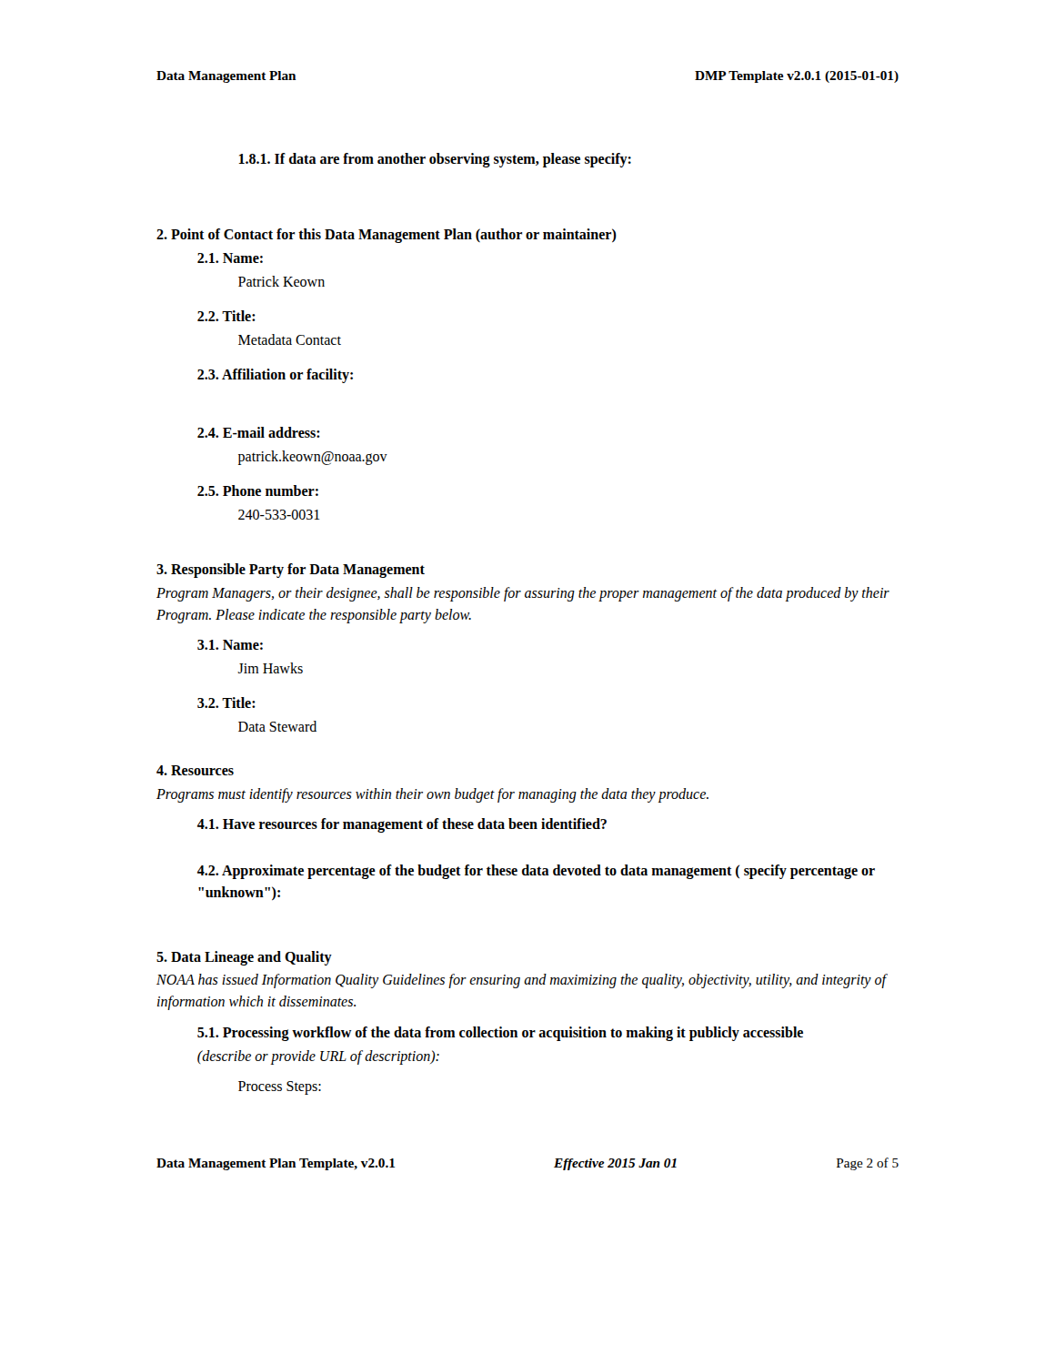Data Management Plan DMP Template v2.0.1 (2015-01-01)
1.8.1. If data are from another observing system, please specify:
2. Point of Contact for this Data Management Plan (author or maintainer)
2.1. Name:
Patrick Keown
2.2. Title:
Metadata Contact
2.3. Affiliation or facility:
2.4. E-mail address:
patrick.keown@noaa.gov
2.5. Phone number:
240-533-0031
3. Responsible Party for Data Management
Program Managers, or their designee, shall be responsible for assuring the proper management of the data produced by their Program. Please indicate the responsible party below.
3.1. Name:
Jim Hawks
3.2. Title:
Data Steward
4. Resources
Programs must identify resources within their own budget for managing the data they produce.
4.1. Have resources for management of these data been identified?
4.2. Approximate percentage of the budget for these data devoted to data management ( specify percentage or "unknown"):
5. Data Lineage and Quality
NOAA has issued Information Quality Guidelines for ensuring and maximizing the quality, objectivity, utility, and integrity of information which it disseminates.
5.1. Processing workflow of the data from collection or acquisition to making it publicly accessible
(describe or provide URL of description):
Process Steps:
Data Management Plan Template, v2.0.1 Effective 2015 Jan 01 Page 2 of 5